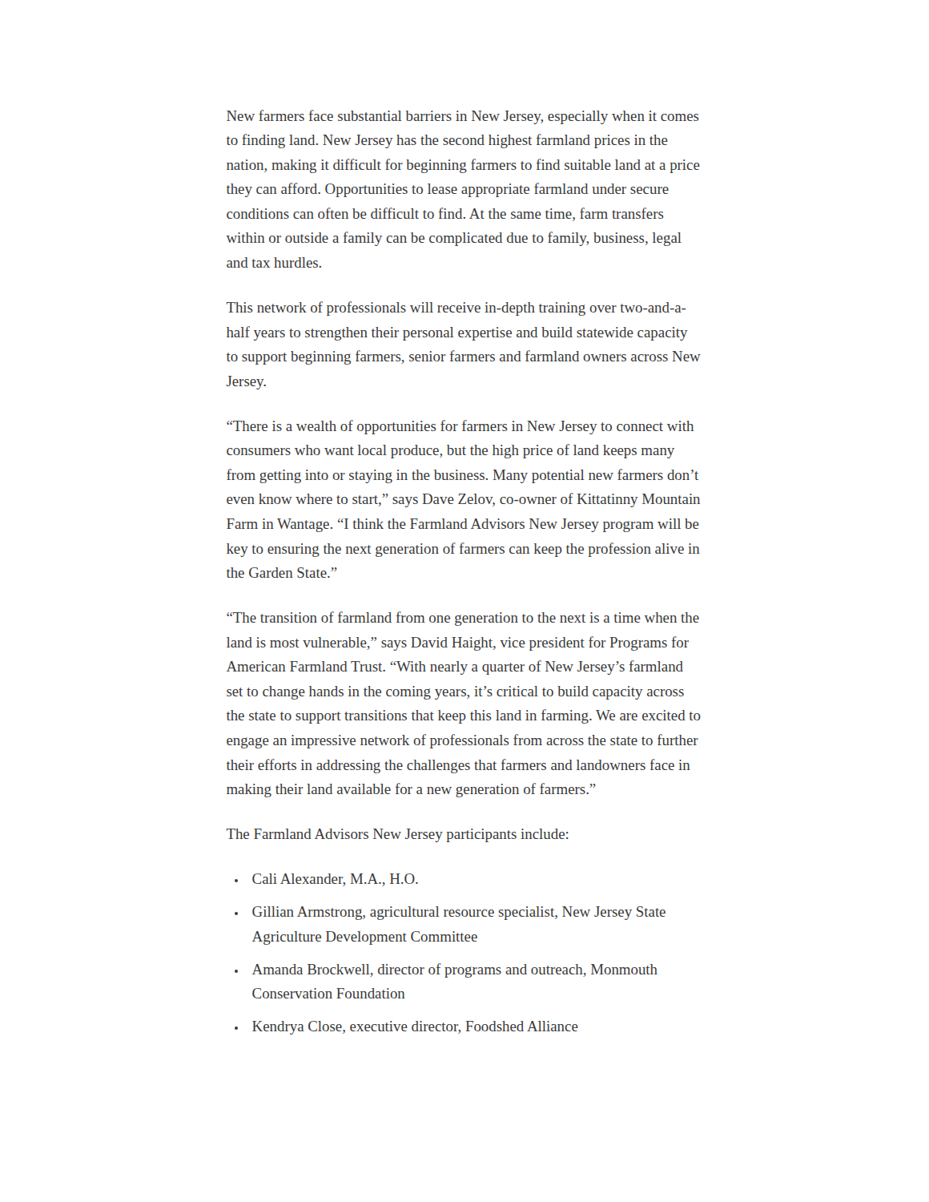New farmers face substantial barriers in New Jersey, especially when it comes to finding land. New Jersey has the second highest farmland prices in the nation, making it difficult for beginning farmers to find suitable land at a price they can afford. Opportunities to lease appropriate farmland under secure conditions can often be difficult to find. At the same time, farm transfers within or outside a family can be complicated due to family, business, legal and tax hurdles.
This network of professionals will receive in-depth training over two-and-a-half years to strengthen their personal expertise and build statewide capacity to support beginning farmers, senior farmers and farmland owners across New Jersey.
“There is a wealth of opportunities for farmers in New Jersey to connect with consumers who want local produce, but the high price of land keeps many from getting into or staying in the business. Many potential new farmers don’t even know where to start,” says Dave Zelov, co-owner of Kittatinny Mountain Farm in Wantage. “I think the Farmland Advisors New Jersey program will be key to ensuring the next generation of farmers can keep the profession alive in the Garden State.”
“The transition of farmland from one generation to the next is a time when the land is most vulnerable,” says David Haight, vice president for Programs for American Farmland Trust. “With nearly a quarter of New Jersey’s farmland set to change hands in the coming years, it’s critical to build capacity across the state to support transitions that keep this land in farming. We are excited to engage an impressive network of professionals from across the state to further their efforts in addressing the challenges that farmers and landowners face in making their land available for a new generation of farmers.”
The Farmland Advisors New Jersey participants include:
Cali Alexander, M.A., H.O.
Gillian Armstrong, agricultural resource specialist, New Jersey State Agriculture Development Committee
Amanda Brockwell, director of programs and outreach, Monmouth Conservation Foundation
Kendrya Close, executive director, Foodshed Alliance